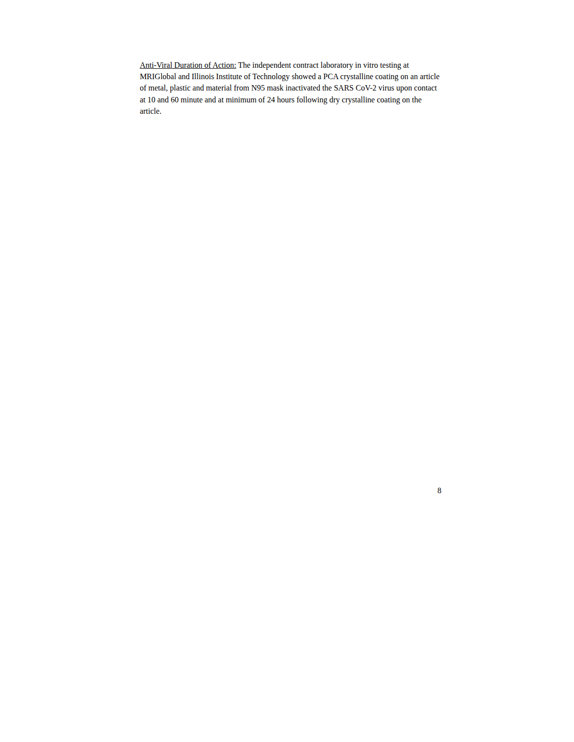Anti-Viral Duration of Action: The independent contract laboratory in vitro testing at MRIGlobal and Illinois Institute of Technology showed a PCA crystalline coating on an article of metal, plastic and material from N95 mask inactivated the SARS CoV-2 virus upon contact at 10 and 60 minute and at minimum of 24 hours following dry crystalline coating on the article.
8